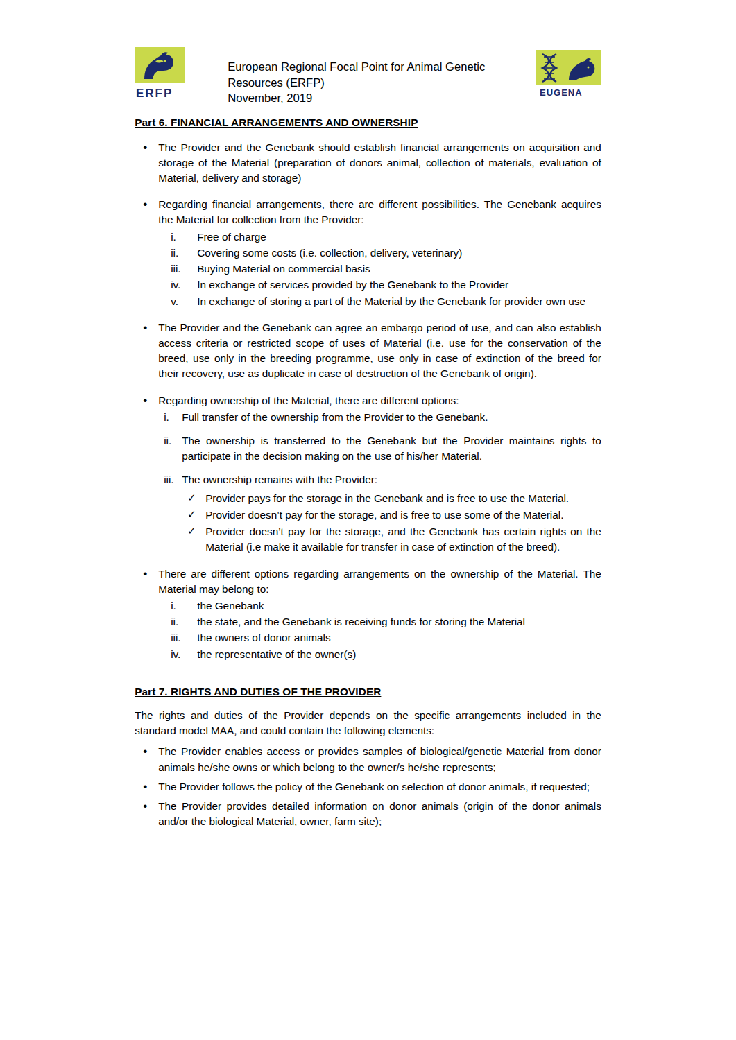ERFP
European Regional Focal Point for Animal Genetic Resources (ERFP)
November, 2019
EUGENA
Part 6. FINANCIAL ARRANGEMENTS AND OWNERSHIP
The Provider and the Genebank should establish financial arrangements on acquisition and storage of the Material (preparation of donors animal, collection of materials, evaluation of Material, delivery and storage)
Regarding financial arrangements, there are different possibilities. The Genebank acquires the Material for collection from the Provider:
Free of charge
Covering some costs (i.e. collection, delivery, veterinary)
Buying Material on commercial basis
In exchange of services provided by the Genebank to the Provider
In exchange of storing a part of the Material by the Genebank for provider own use
The Provider and the Genebank can agree an embargo period of use, and can also establish access criteria or restricted scope of uses of Material (i.e. use for the conservation of the breed, use only in the breeding programme, use only in case of extinction of the breed for their recovery, use as duplicate in case of destruction of the Genebank of origin).
Regarding ownership of the Material, there are different options:
Full transfer of the ownership from the Provider to the Genebank.
The ownership is transferred to the Genebank but the Provider maintains rights to participate in the decision making on the use of his/her Material.
The ownership remains with the Provider:
Provider pays for the storage in the Genebank and is free to use the Material.
Provider doesn’t pay for the storage, and is free to use some of the Material.
Provider doesn’t pay for the storage, and the Genebank has certain rights on the Material (i.e make it available for transfer in case of extinction of the breed).
There are different options regarding arrangements on the ownership of the Material. The Material may belong to:
the Genebank
the state, and the Genebank is receiving funds for storing the Material
the owners of donor animals
the representative of the owner(s)
Part 7. RIGHTS AND DUTIES OF THE PROVIDER
The rights and duties of the Provider depends on the specific arrangements included in the standard model MAA, and could contain the following elements:
The Provider enables access or provides samples of biological/genetic Material from donor animals he/she owns or which belong to the owner/s he/she represents;
The Provider follows the policy of the Genebank on selection of donor animals, if requested;
The Provider provides detailed information on donor animals (origin of the donor animals and/or the biological Material, owner, farm site);